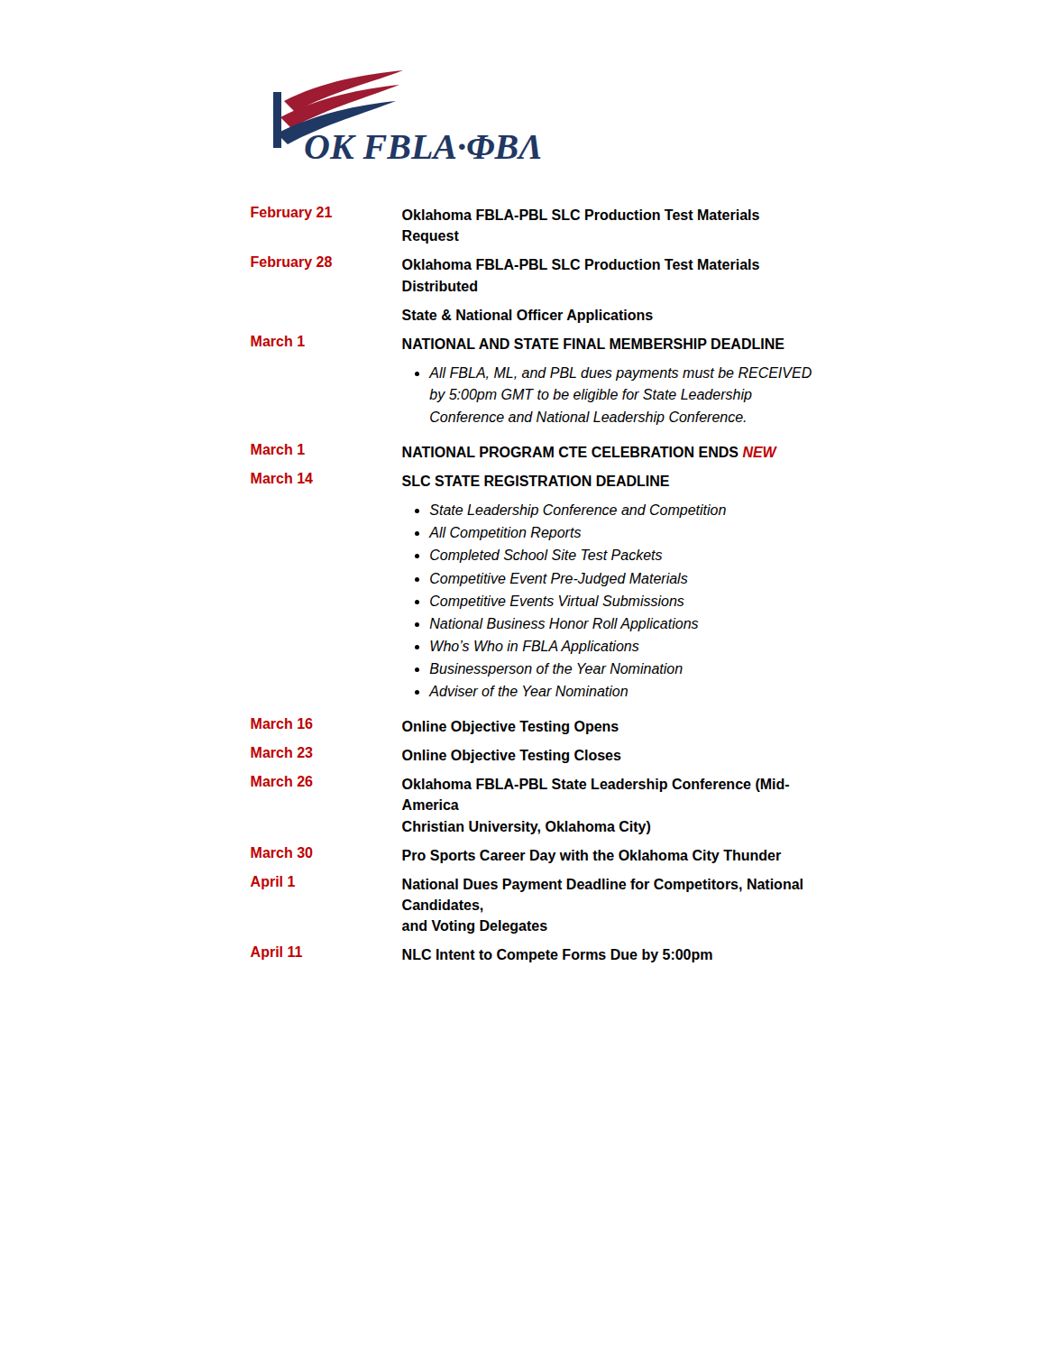OK FBLA·ΦΒΛ
| February 21 | Oklahoma FBLA-PBL SLC Production Test Materials Request |
| February 28 | Oklahoma FBLA-PBL SLC Production Test Materials Distributed |
| | State & National Officer Applications |
| March 1 | NATIONAL AND STATE FINAL MEMBERSHIP DEADLINE All FBLA, ML, and PBL dues payments must be RECEIVED by 5:00pm GMT to be eligible for State Leadership Conference and National Leadership Conference. |
| March 1 | NATIONAL PROGRAM CTE CELEBRATION ENDS NEW |
| March 14 | SLC STATE REGISTRATION DEADLINE State Leadership Conference and Competition All Competition Reports Completed School Site Test Packets Competitive Event Pre-Judged Materials Competitive Events Virtual Submissions National Business Honor Roll Applications Who’s Who in FBLA Applications Businessperson of the Year Nomination Adviser of the Year Nomination |
| March 16 | Online Objective Testing Opens |
| March 23 | Online Objective Testing Closes |
| March 26 | Oklahoma FBLA-PBL State Leadership Conference (Mid-America Christian University, Oklahoma City) |
| March 30 | Pro Sports Career Day with the Oklahoma City Thunder |
| April 1 | National Dues Payment Deadline for Competitors, National Candidates, and Voting Delegates |
| April 11 | NLC Intent to Compete Forms Due by 5:00pm |